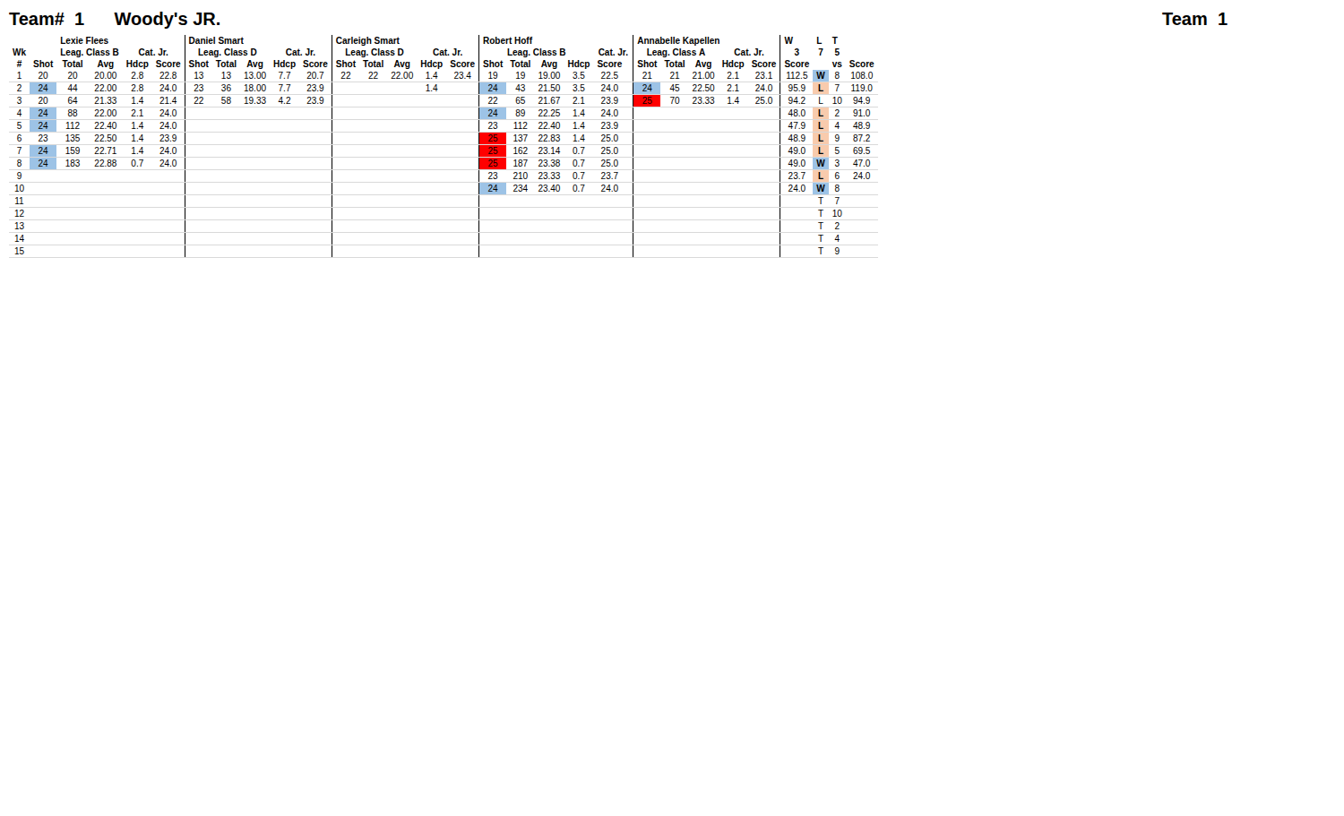Team# 1 Woody's JR. Team 1
| | Lexie Flees | Daniel Smart | Carleigh Smart | Robert Hoff | Annabelle Kapellen | W | L | T |
| --- | --- | --- | --- | --- | --- | --- | --- | --- |
| Wk | | Leag. Class B | Cat. Jr. | Leag. Class D | Cat. Jr. | Leag. Class D | Cat. Jr. | Leag. Class B | Cat. Jr. | Leag. Class A | Cat. Jr. | 3 | 7 | 5 |
| # | Shot | Total | Avg | Hdcp | Score | Shot | Total | Avg | Hdcp | Score | Shot | Total | Avg | Hdcp | Score | Shot | Total | Avg | Hdcp | Score | | Shot | Total | Avg | Hdcp | Score | Score | | vs | Score |
| 1 | 20 | 20 | 20.00 | 2.8 | 22.8 | 13 | 13 | 13.00 | 7.7 | 20.7 | 22 | 22 | 22.00 | 1.4 | 23.4 | 19 | 19 | 19.00 | 3.5 | 22.5 | | 21 | 21 | 21.00 | 2.1 | 23.1 | 112.5 | W | 8 | 108.0 |
| 2 | 24 | 44 | 22.00 | 2.8 | 24.0 | 23 | 36 | 18.00 | 7.7 | 23.9 | | | | 1.4 | | 24 | 43 | 21.50 | 3.5 | 24.0 | | 24 | 45 | 22.50 | 2.1 | 24.0 | 95.9 | L | 7 | 119.0 |
| 3 | 20 | 64 | 21.33 | 1.4 | 21.4 | 22 | 58 | 19.33 | 4.2 | 23.9 | | | | | | 22 | 65 | 21.67 | 2.1 | 23.9 | | 25 | 70 | 23.33 | 1.4 | 25.0 | 94.2 | L | 10 | 94.9 |
| 4 | 24 | 88 | 22.00 | 2.1 | 24.0 | | | | | | | | | | | 24 | 89 | 22.25 | 1.4 | 24.0 | | | | | | | 48.0 | L | 2 | 91.0 |
| 5 | 24 | 112 | 22.40 | 1.4 | 24.0 | | | | | | | | | | | 23 | 112 | 22.40 | 1.4 | 23.9 | | | | | | | 47.9 | L | 4 | 48.9 |
| 6 | 23 | 135 | 22.50 | 1.4 | 23.9 | | | | | | | | | | | 25 | 137 | 22.83 | 1.4 | 25.0 | | | | | | | 48.9 | L | 9 | 87.2 |
| 7 | 24 | 159 | 22.71 | 1.4 | 24.0 | | | | | | | | | | | 25 | 162 | 23.14 | 0.7 | 25.0 | | | | | | | 49.0 | L | 5 | 69.5 |
| 8 | 24 | 183 | 22.88 | 0.7 | 24.0 | | | | | | | | | | | 25 | 187 | 23.38 | 0.7 | 25.0 | | | | | | | 49.0 | W | 3 | 47.0 |
| 9 | | | | | | | | | | | | | | | | 23 | 210 | 23.33 | 0.7 | 23.7 | | | | | | | 23.7 | L | 6 | 24.0 |
| 10 | | | | | | | | | | | | | | | | 24 | 234 | 23.40 | 0.7 | 24.0 | | | | | | | 24.0 | W | 8 | |
| 11 | | | | | | | | | | | | | | | | | | | | | | | | | | | | T | 7 | |
| 12 | | | | | | | | | | | | | | | | | | | | | | | | | | | | T | 10 | |
| 13 | | | | | | | | | | | | | | | | | | | | | | | | | | | | T | 2 | |
| 14 | | | | | | | | | | | | | | | | | | | | | | | | | | | | T | 4 | |
| 15 | | | | | | | | | | | | | | | | | | | | | | | | | | | | T | 9 | |